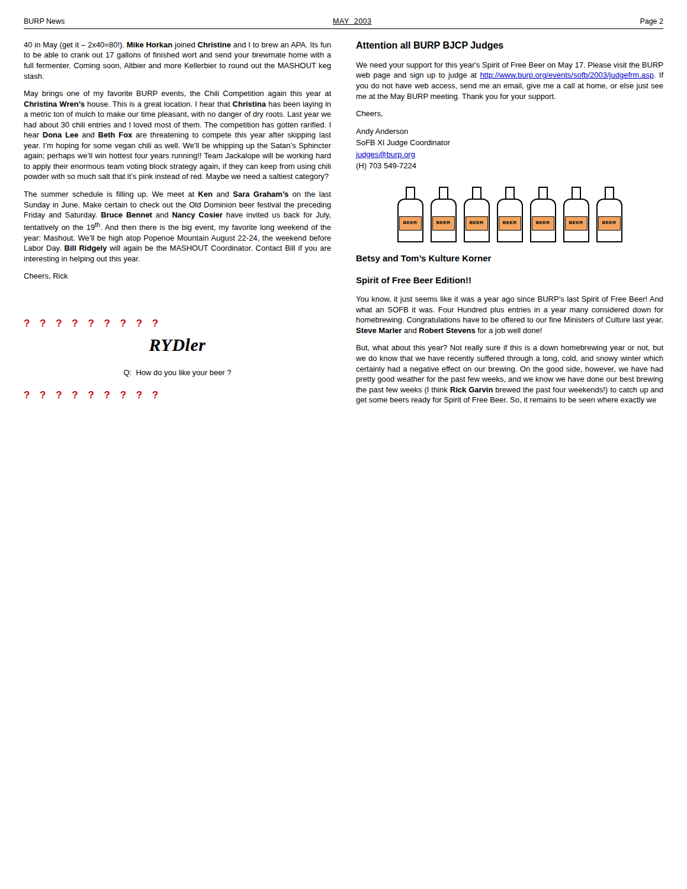BURP News
MAY 2003
Page 2
40 in May (get it – 2x40=80!). Mike Horkan joined Christine and I to brew an APA. Its fun to be able to crank out 17 gallons of finished wort and send your brewmate home with a full fermenter. Coming soon, Altbier and more Kellerbier to round out the MASHOUT keg stash.
May brings one of my favorite BURP events, the Chili Competition again this year at Christina Wren’s house. This is a great location. I hear that Christina has been laying in a metric ton of mulch to make our time pleasant, with no danger of dry roots. Last year we had about 30 chili entries and I loved most of them. The competition has gotten rarified. I hear Dona Lee and Beth Fox are threatening to compete this year after skipping last year. I’m hoping for some vegan chili as well. We’ll be whipping up the Satan’s Sphincter again; perhaps we’ll win hottest four years running!! Team Jackalope will be working hard to apply their enormous team voting block strategy again, if they can keep from using chili powder with so much salt that it’s pink instead of red. Maybe we need a saltiest category?
The summer schedule is filling up. We meet at Ken and Sara Graham’s on the last Sunday in June. Make certain to check out the Old Dominion beer festival the preceding Friday and Saturday. Bruce Bennet and Nancy Cosier have invited us back for July, tentatively on the 19th. And then there is the big event, my favorite long weekend of the year: Mashout. We’ll be high atop Popenoe Mountain August 22-24, the weekend before Labor Day. Bill Ridgely will again be the MASHOUT Coordinator. Contact Bill if you are interesting in helping out this year.
Cheers, Rick
? ? ? ? ? ? ? ? ?
RYDler
Q: How do you like your beer ?
? ? ? ? ? ? ? ? ?
Attention all BURP BJCP Judges
We need your support for this year's Spirit of Free Beer on May 17. Please visit the BURP web page and sign up to judge at http://www.burp.org/events/sofb/2003/judgefrm.asp. If you do not have web access, send me an email, give me a call at home, or else just see me at the May BURP meeting. Thank you for your support.
Cheers,
Andy Anderson
SoFB XI Judge Coordinator
judges@burp.org
(H) 703 549-7224
BEER
BEER
BEER
BEER
BEER
BEER
BEER
Betsy and Tom’s Kulture Korner
Spirit of Free Beer Edition!!
You know, it just seems like it was a year ago since BURP’s last Spirit of Free Beer! And what an SOFB it was. Four Hundred plus entries in a year many considered down for homebrewing. Congratulations have to be offered to our fine Ministers of Culture last year, Steve Marler and Robert Stevens for a job well done!
But, what about this year? Not really sure if this is a down homebrewing year or not, but we do know that we have recently suffered through a long, cold, and snowy winter which certainly had a negative effect on our brewing. On the good side, however, we have had pretty good weather for the past few weeks, and we know we have done our best brewing the past few weeks (I think Rick Garvin brewed the past four weekends!) to catch up and get some beers ready for Spirit of Free Beer. So, it remains to be seen where exactly we